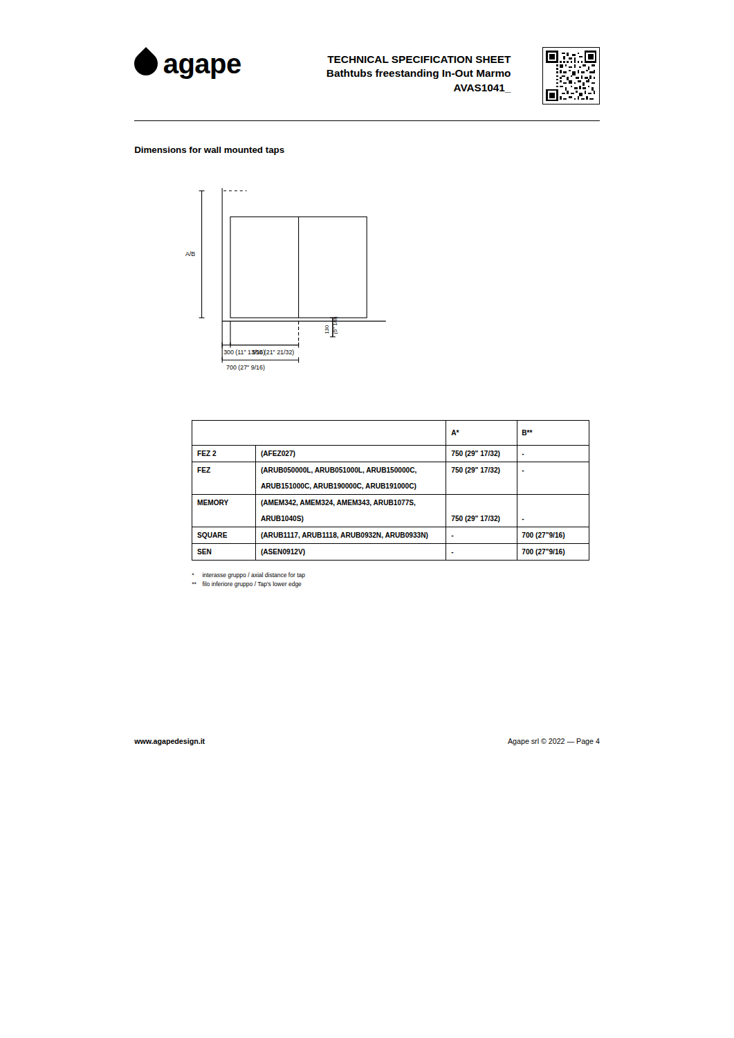agape
TECHNICAL SPECIFICATION SHEET
Bathtubs freestanding In-Out Marmo
AVAS1041_
Dimensions for wall mounted taps
A/B 300 (11" 13/16) 550 (21" 21/32) 700 (27" 9/16) 130 (5" 1/8)
| | A* | B** |
| --- | --- | --- |
| FEZ 2 | (AFEZ027) | 750 (29" 17/32) | - |
| FEZ | (ARUB050000L, ARUB051000L, ARUB150000C, | 750 (29" 17/32) | - |
| | ARUB151000C, ARUB190000C, ARUB191000C) | | |
| MEMORY | (AMEM342, AMEM324, AMEM343, ARUB1077S, | | |
| | ARUB1040S) | 750 (29" 17/32) | - |
| SQUARE | (ARUB1117, ARUB1118, ARUB0932N, ARUB0933N) | - | 700 (27"9/16) |
| SEN | (ASEN0912V) | - | 700 (27"9/16) |
*interasse gruppo / axial distance for tap
**filo inferiore gruppo / Tap's lower edge
www.agapedesign.it Agape srl © 2022 — Page 4